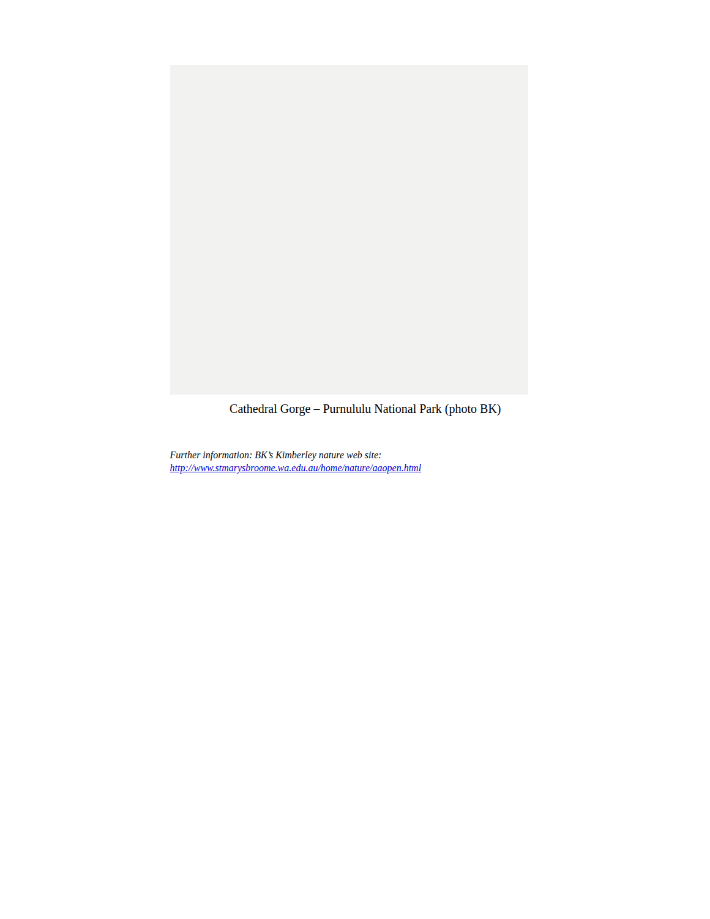Cathedral Gorge – Purnululu National Park (photo BK)
Further information: BK’s Kimberley nature web site:
http://www.stmarysbroome.wa.edu.au/home/nature/aaopen.html